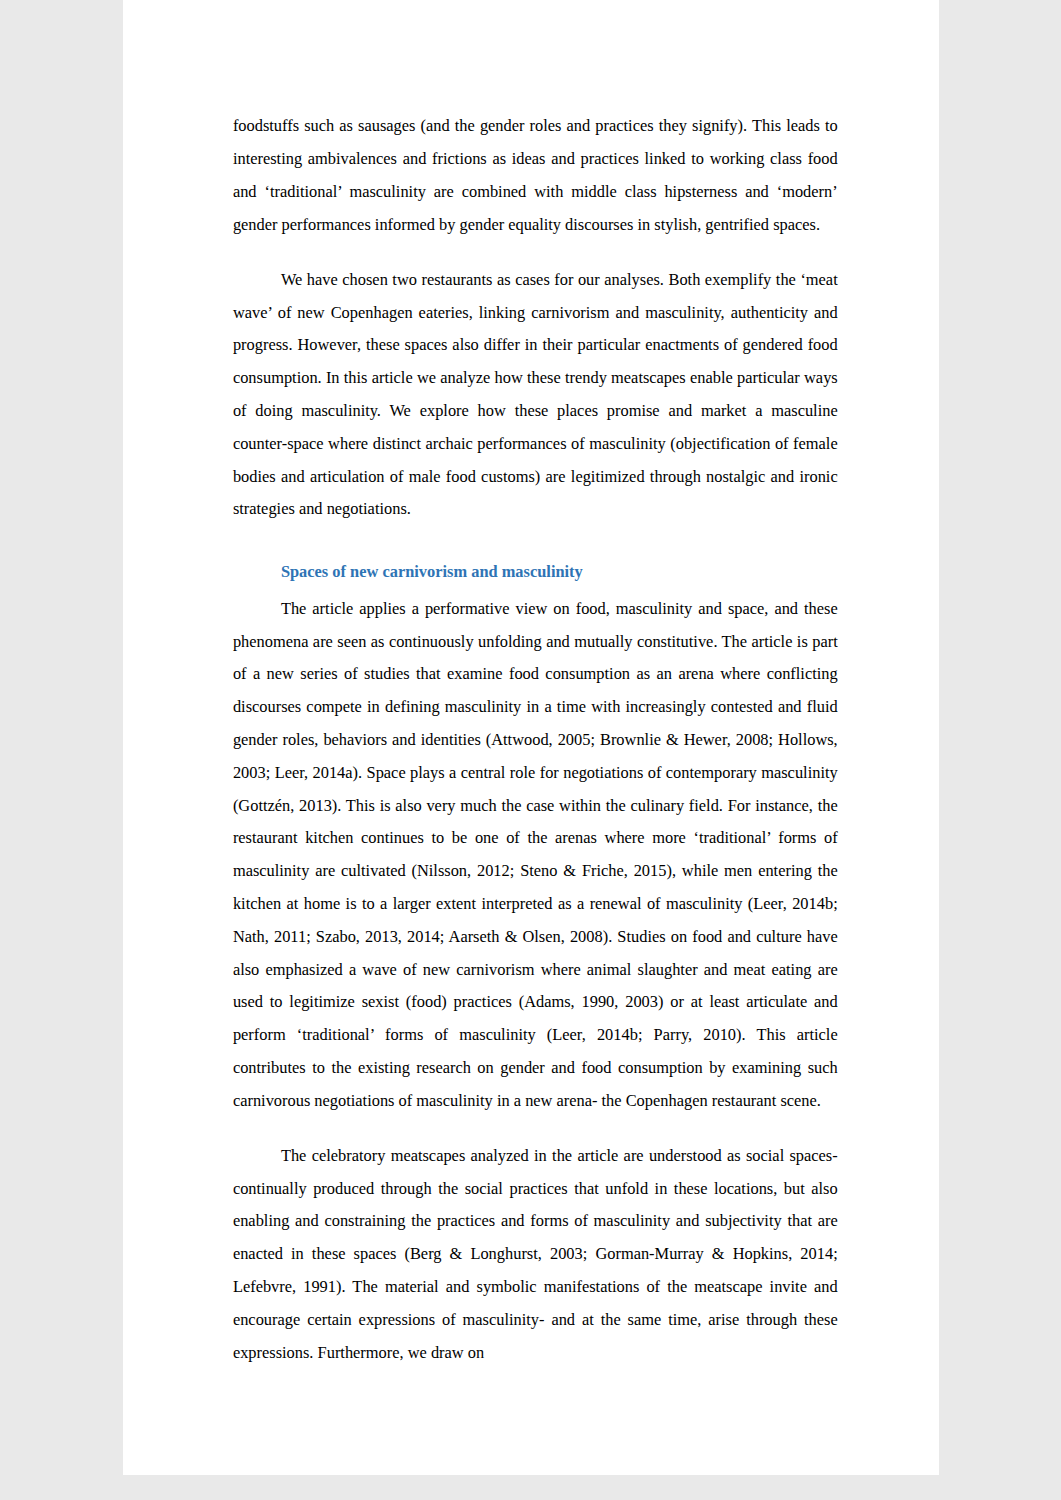foodstuffs such as sausages (and the gender roles and practices they signify). This leads to interesting ambivalences and frictions as ideas and practices linked to working class food and ‘traditional’ masculinity are combined with middle class hipsterness and ‘modern’ gender performances informed by gender equality discourses in stylish, gentrified spaces.
We have chosen two restaurants as cases for our analyses. Both exemplify the ‘meat wave’ of new Copenhagen eateries, linking carnivorism and masculinity, authenticity and progress. However, these spaces also differ in their particular enactments of gendered food consumption. In this article we analyze how these trendy meatscapes enable particular ways of doing masculinity. We explore how these places promise and market a masculine counter-space where distinct archaic performances of masculinity (objectification of female bodies and articulation of male food customs) are legitimized through nostalgic and ironic strategies and negotiations.
Spaces of new carnivorism and masculinity
The article applies a performative view on food, masculinity and space, and these phenomena are seen as continuously unfolding and mutually constitutive. The article is part of a new series of studies that examine food consumption as an arena where conflicting discourses compete in defining masculinity in a time with increasingly contested and fluid gender roles, behaviors and identities (Attwood, 2005; Brownlie & Hewer, 2008; Hollows, 2003; Leer, 2014a). Space plays a central role for negotiations of contemporary masculinity (Gottzén, 2013). This is also very much the case within the culinary field. For instance, the restaurant kitchen continues to be one of the arenas where more ‘traditional’ forms of masculinity are cultivated (Nilsson, 2012; Steno & Friche, 2015), while men entering the kitchen at home is to a larger extent interpreted as a renewal of masculinity (Leer, 2014b; Nath, 2011; Szabo, 2013, 2014; Aarseth & Olsen, 2008). Studies on food and culture have also emphasized a wave of new carnivorism where animal slaughter and meat eating are used to legitimize sexist (food) practices (Adams, 1990, 2003) or at least articulate and perform ‘traditional’ forms of masculinity (Leer, 2014b; Parry, 2010). This article contributes to the existing research on gender and food consumption by examining such carnivorous negotiations of masculinity in a new arena- the Copenhagen restaurant scene.
The celebratory meatscapes analyzed in the article are understood as social spaces- continually produced through the social practices that unfold in these locations, but also enabling and constraining the practices and forms of masculinity and subjectivity that are enacted in these spaces (Berg & Longhurst, 2003; Gorman-Murray & Hopkins, 2014; Lefebvre, 1991). The material and symbolic manifestations of the meatscape invite and encourage certain expressions of masculinity- and at the same time, arise through these expressions. Furthermore, we draw on